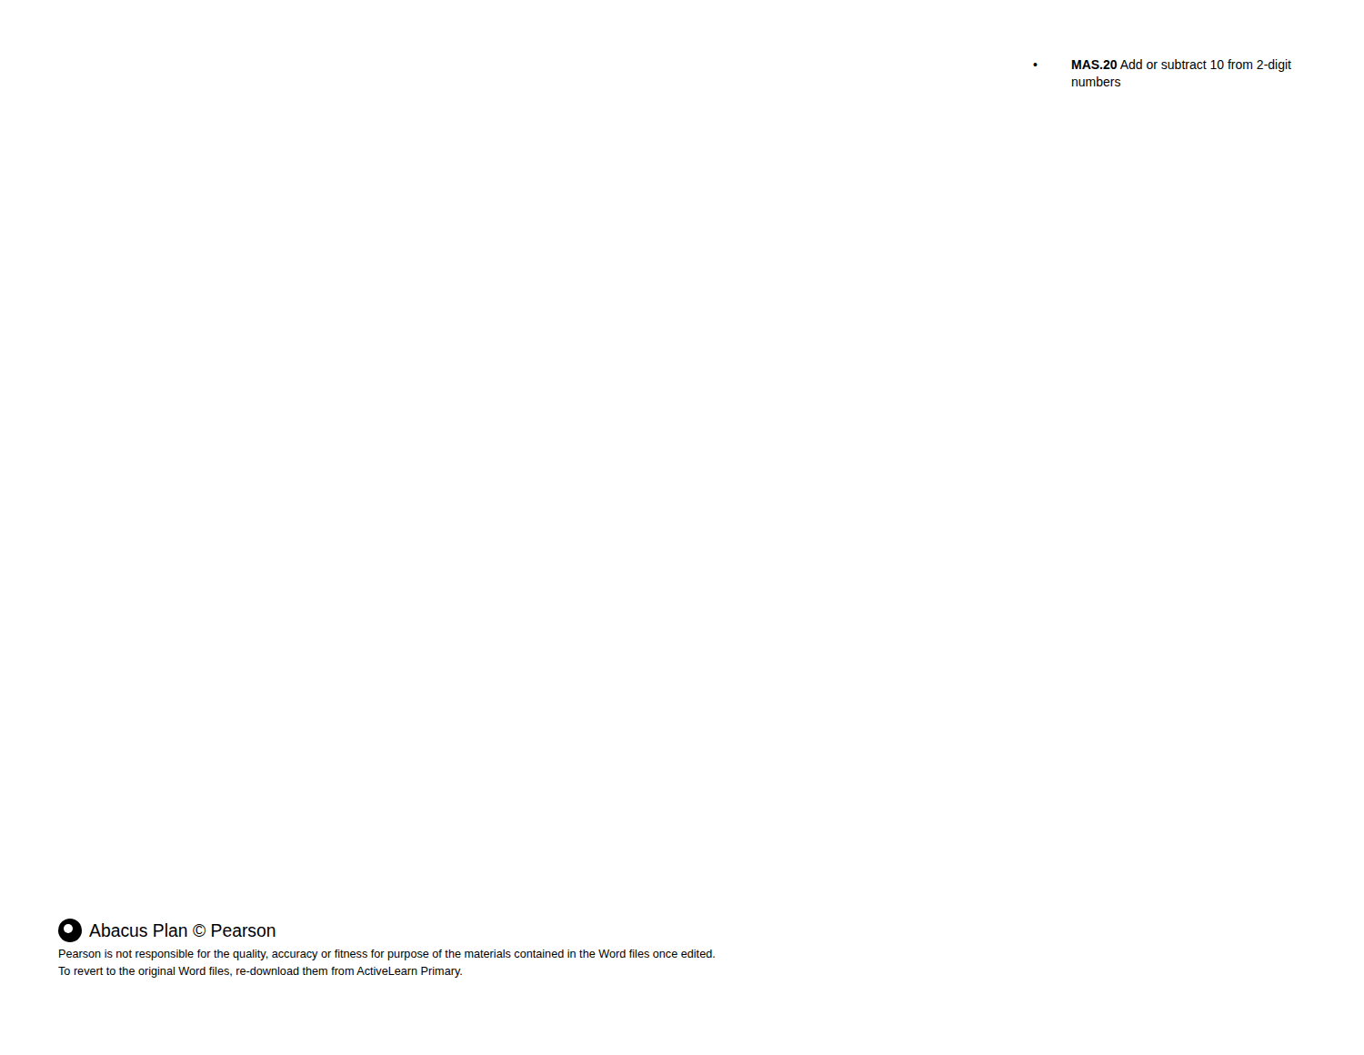MAS.20 Add or subtract 10 from 2-digit numbers
Abacus Plan © Pearson
Pearson is not responsible for the quality, accuracy or fitness for purpose of the materials contained in the Word files once edited.
To revert to the original Word files, re-download them from ActiveLearn Primary.